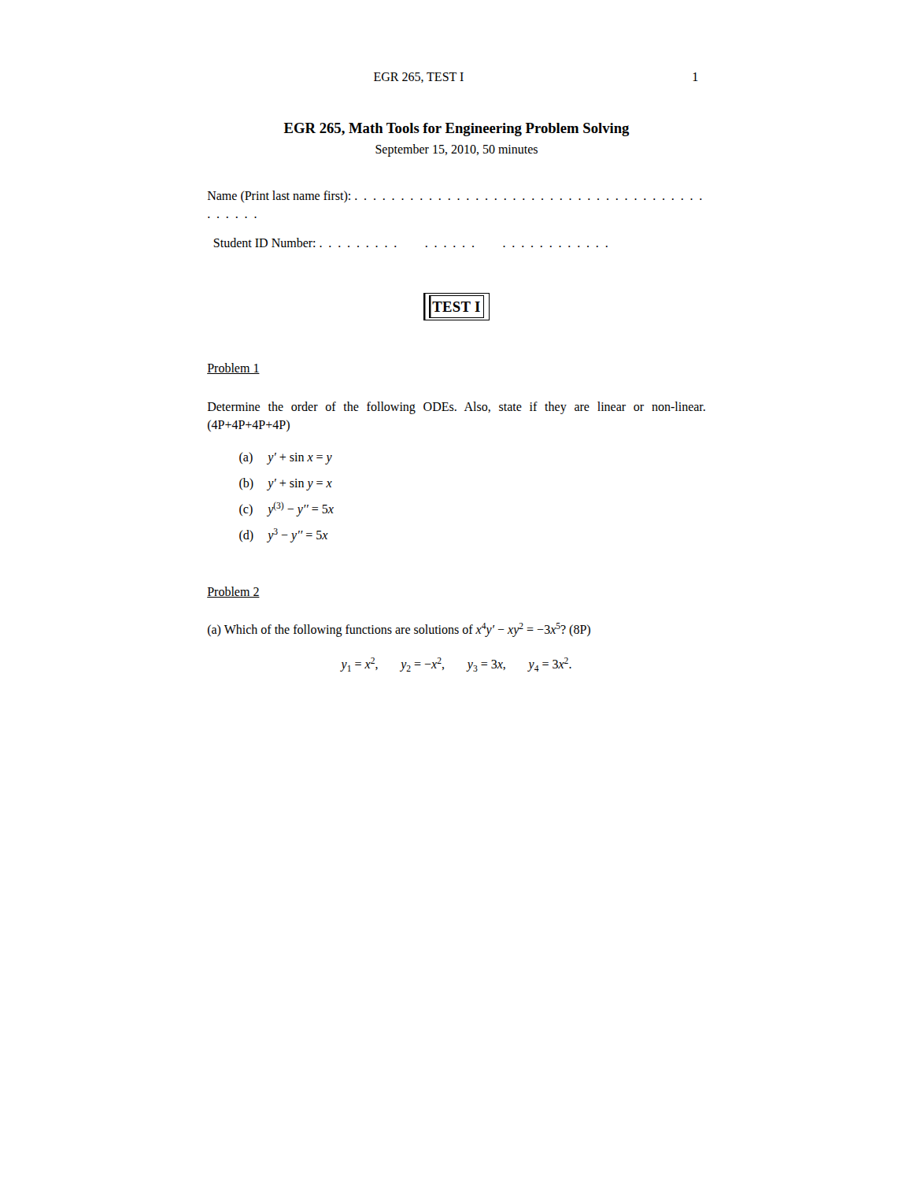EGR 265, TEST I 1
EGR 265, Math Tools for Engineering Problem Solving
September 15, 2010, 50 minutes
Name (Print last name first): . . . . . . . . . . . . . . . . . . . . . . . . . . . . . . . . . . . . . . . . . . . .
Student ID Number: . . . . . . . . . . . . . . . . . . . . . . . . . . .
TEST I
Problem 1
Determine the order of the following ODEs. Also, state if they are linear or non-linear. (4P+4P+4P+4P)
(a) y′ + sin x = y
(b) y′ + sin y = x
(c) y(3) − y′′ = 5x
(d) y3 − y′′ = 5x
Problem 2
(a) Which of the following functions are solutions of x4y′ − xy2 = −3x5? (8P)
y1 = x2, y2 = −x2, y3 = 3x, y4 = 3x2.